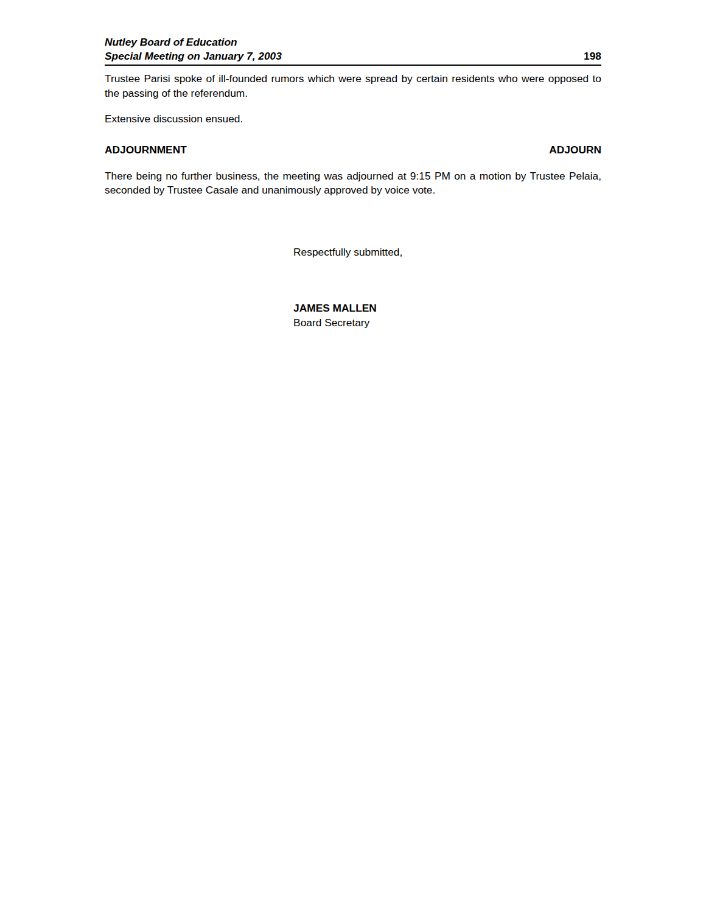Nutley Board of Education
Special Meeting on January 7, 2003 198
Trustee Parisi spoke of ill-founded rumors which were spread by certain residents who were opposed to the passing of the referendum.
Extensive discussion ensued.
Adjournment Adjourn
There being no further business, the meeting was adjourned at 9:15 PM on a motion by Trustee Pelaia, seconded by Trustee Casale and unanimously approved by voice vote.
Respectfully submitted,
JAMES MALLEN
Board Secretary